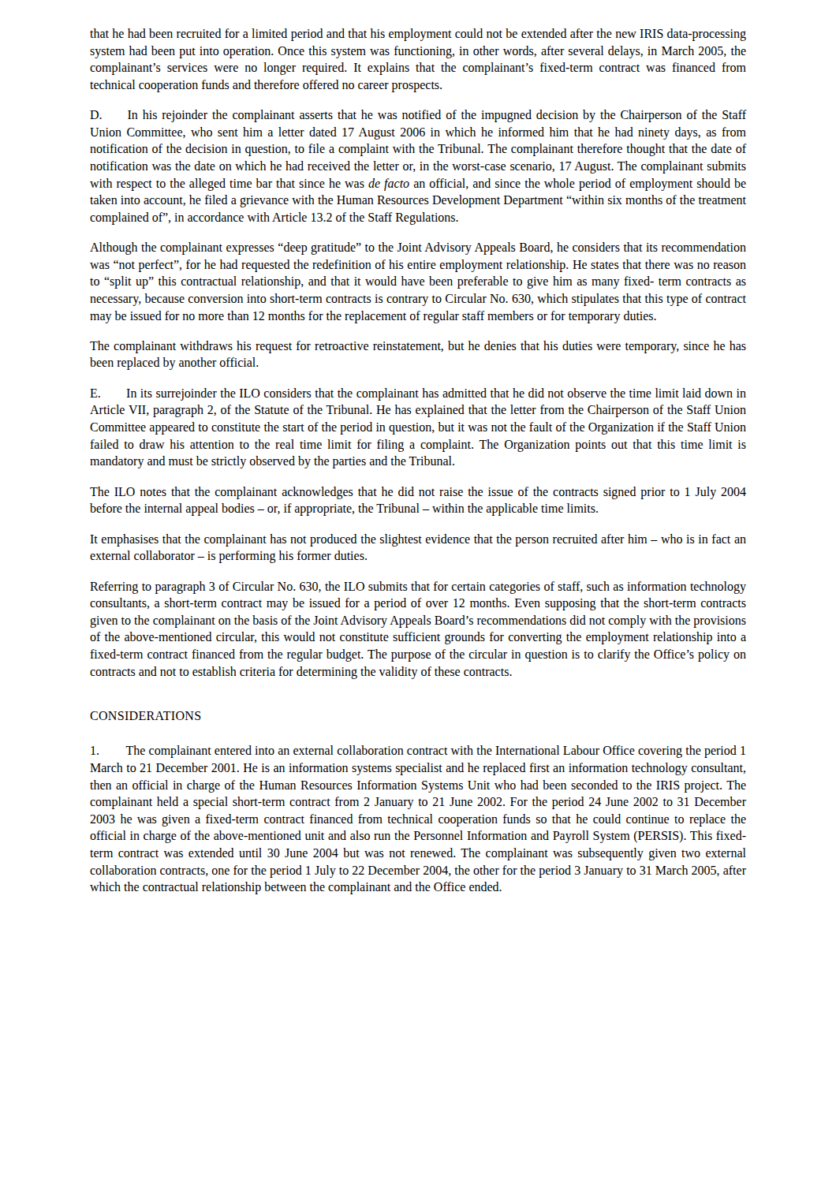that he had been recruited for a limited period and that his employment could not be extended after the new IRIS data-processing system had been put into operation. Once this system was functioning, in other words, after several delays, in March 2005, the complainant’s services were no longer required. It explains that the complainant’s fixed-term contract was financed from technical cooperation funds and therefore offered no career prospects.
D. In his rejoinder the complainant asserts that he was notified of the impugned decision by the Chairperson of the Staff Union Committee, who sent him a letter dated 17 August 2006 in which he informed him that he had ninety days, as from notification of the decision in question, to file a complaint with the Tribunal. The complainant therefore thought that the date of notification was the date on which he had received the letter or, in the worst-case scenario, 17 August. The complainant submits with respect to the alleged time bar that since he was de facto an official, and since the whole period of employment should be taken into account, he filed a grievance with the Human Resources Development Department “within six months of the treatment complained of”, in accordance with Article 13.2 of the Staff Regulations.
Although the complainant expresses “deep gratitude” to the Joint Advisory Appeals Board, he considers that its recommendation was “not perfect”, for he had requested the redefinition of his entire employment relationship. He states that there was no reason to “split up” this contractual relationship, and that it would have been preferable to give him as many fixed- term contracts as necessary, because conversion into short-term contracts is contrary to Circular No. 630, which stipulates that this type of contract may be issued for no more than 12 months for the replacement of regular staff members or for temporary duties.
The complainant withdraws his request for retroactive reinstatement, but he denies that his duties were temporary, since he has been replaced by another official.
E. In its surrejoinder the ILO considers that the complainant has admitted that he did not observe the time limit laid down in Article VII, paragraph 2, of the Statute of the Tribunal. He has explained that the letter from the Chairperson of the Staff Union Committee appeared to constitute the start of the period in question, but it was not the fault of the Organization if the Staff Union failed to draw his attention to the real time limit for filing a complaint. The Organization points out that this time limit is mandatory and must be strictly observed by the parties and the Tribunal.
The ILO notes that the complainant acknowledges that he did not raise the issue of the contracts signed prior to 1 July 2004 before the internal appeal bodies – or, if appropriate, the Tribunal – within the applicable time limits.
It emphasises that the complainant has not produced the slightest evidence that the person recruited after him – who is in fact an external collaborator – is performing his former duties.
Referring to paragraph 3 of Circular No. 630, the ILO submits that for certain categories of staff, such as information technology consultants, a short-term contract may be issued for a period of over 12 months. Even supposing that the short-term contracts given to the complainant on the basis of the Joint Advisory Appeals Board’s recommendations did not comply with the provisions of the above-mentioned circular, this would not constitute sufficient grounds for converting the employment relationship into a fixed-term contract financed from the regular budget. The purpose of the circular in question is to clarify the Office’s policy on contracts and not to establish criteria for determining the validity of these contracts.
CONSIDERATIONS
1. The complainant entered into an external collaboration contract with the International Labour Office covering the period 1 March to 21 December 2001. He is an information systems specialist and he replaced first an information technology consultant, then an official in charge of the Human Resources Information Systems Unit who had been seconded to the IRIS project. The complainant held a special short-term contract from 2 January to 21 June 2002. For the period 24 June 2002 to 31 December 2003 he was given a fixed-term contract financed from technical cooperation funds so that he could continue to replace the official in charge of the above-mentioned unit and also run the Personnel Information and Payroll System (PERSIS). This fixed-term contract was extended until 30 June 2004 but was not renewed. The complainant was subsequently given two external collaboration contracts, one for the period 1 July to 22 December 2004, the other for the period 3 January to 31 March 2005, after which the contractual relationship between the complainant and the Office ended.